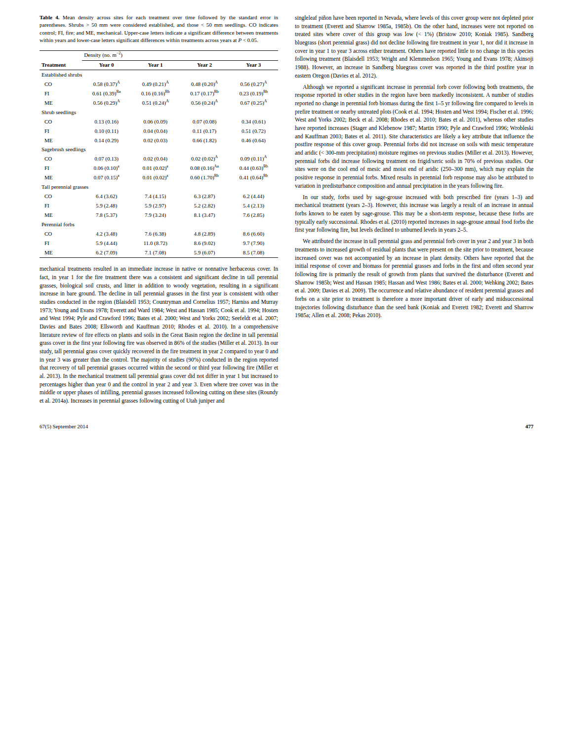Table 4. Mean density across sites for each treatment over time followed by the standard error in parentheses. Shrubs > 50 mm were considered established, and those < 50 mm seedlings. CO indicates control; FI, fire; and ME, mechanical. Upper-case letters indicate a significant difference between treatments within years and lower-case letters significant differences within treatments across years at P < 0.05.
| | Density (no. m −2 ) |
| --- | --- |
| Treatment | Year 0 | Year 1 | Year 2 | Year 3 |
| Established shrubs |
| CO | 0.58 (0.37) A | 0.49 (0.21) A | 0.48 (0.20) A | 0.56 (0.27) A |
| FI | 0.61 (0.39) Ba | 0.16 (0.16) Bb | 0.17 (0.17) Bb | 0.23 (0.19) Bb |
| ME | 0.56 (0.29) A | 0.51 (0.24) A | 0.56 (0.24) A | 0.67 (0.25) A |
| Shrub seedlings |
| CO | 0.13 (0.16) | 0.06 (0.09) | 0.07 (0.08) | 0.34 (0.61) |
| FI | 0.10 (0.11) | 0.04 (0.04) | 0.11 (0.17) | 0.51 (0.72) |
| ME | 0.14 (0.29) | 0.02 (0.03) | 0.66 (1.82) | 0.46 (0.64) |
| Sagebrush seedlings |
| CO | 0.07 (0.13) | 0.02 (0.04) | 0.02 (0.02) A | 0.09 (0.11) A |
| FI | 0.06 (0.10) a | 0.01 (0.02) a | 0.08 (0.16) Aa | 0.44 (0.63) Bb |
| ME | 0.07 (0.15) a | 0.01 (0.02) a | 0.60 (1.70) Bb | 0.41 (0.64) Bb |
| Tall perennial grasses |
| CO | 6.4 (3.62) | 7.4 (4.15) | 6.3 (2.87) | 6.2 (4.44) |
| FI | 5.9 (2.48) | 5.9 (2.97) | 5.2 (2.82) | 5.4 (2.13) |
| ME | 7.8 (5.37) | 7.9 (3.24) | 8.1 (3.47) | 7.6 (2.85) |
| Perennial forbs |
| CO | 4.2 (3.48) | 7.6 (6.38) | 4.8 (2.89) | 8.6 (6.60) |
| FI | 5.9 (4.44) | 11.0 (8.72) | 8.6 (9.02) | 9.7 (7.90) |
| ME | 6.2 (7.09) | 7.1 (7.08) | 5.9 (6.07) | 8.5 (7.08) |
mechanical treatments resulted in an immediate increase in native or nonnative herbaceous cover. In fact, in year 1 for the fire treatment there was a consistent and significant decline in tall perennial grasses, biological soil crusts, and litter in addition to woody vegetation, resulting in a significant increase in bare ground. The decline in tall perennial grasses in the first year is consistent with other studies conducted in the region (Blaisdell 1953; Countryman and Cornelius 1957; Harniss and Murray 1973; Young and Evans 1978; Everett and Ward 1984; West and Hassan 1985; Cook et al. 1994; Hosten and West 1994; Pyle and Crawford 1996; Bates et al. 2000; West and Yorks 2002; Seefeldt et al. 2007; Davies and Bates 2008; Ellsworth and Kauffman 2010; Rhodes et al. 2010). In a comprehensive literature review of fire effects on plants and soils in the Great Basin region the decline in tall perennial grass cover in the first year following fire was observed in 86% of the studies (Miller et al. 2013). In our study, tall perennial grass cover quickly recovered in the fire treatment in year 2 compared to year 0 and in year 3 was greater than the control. The majority of studies (90%) conducted in the region reported that recovery of tall perennial grasses occurred within the second or third year following fire (Miller et al. 2013). In the mechanical treatment tall perennial grass cover did not differ in year 1 but increased to percentages higher than year 0 and the control in year 2 and year 3. Even where tree cover was in the middle or upper phases of infilling, perennial grasses increased following cutting on these sites (Roundy et al. 2014a). Increases in perennial grasses following cutting of Utah juniper and
singleleaf piñon have been reported in Nevada, where levels of this cover group were not depleted prior to treatment (Everett and Sharrow 1985a, 1985b). On the other hand, increases were not reported on treated sites where cover of this group was low (< 1%) (Bristow 2010; Koniak 1985). Sandberg bluegrass (short perennial grass) did not decline following fire treatment in year 1, nor did it increase in cover in year 1 to year 3 across either treatment. Others have reported little to no change in this species following treatment (Blaisdell 1953; Wright and Klemmedson 1965; Young and Evans 1978; Akinsoji 1988). However, an increase in Sandberg bluegrass cover was reported in the third postfire year in eastern Oregon (Davies et al. 2012).
Although we reported a significant increase in perennial forb cover following both treatments, the response reported in other studies in the region have been markedly inconsistent. A number of studies reported no change in perennial forb biomass during the first 1–5 yr following fire compared to levels in prefire treatment or nearby untreated plots (Cook et al. 1994; Hosten and West 1994; Fischer et al. 1996; West and Yorks 2002; Beck et al. 2008; Rhodes et al. 2010; Bates et al. 2011), whereas other studies have reported increases (Stager and Klebenow 1987; Martin 1990; Pyle and Crawford 1996; Wrobleski and Kauffman 2003; Bates et al. 2011). Site characteristics are likely a key attribute that influence the postfire response of this cover group. Perennial forbs did not increase on soils with mesic temperature and aridic (< 300-mm precipitation) moisture regimes on previous studies (Miller et al. 2013). However, perennial forbs did increase following treatment on frigid/xeric soils in 70% of previous studies. Our sites were on the cool end of mesic and moist end of aridic (250–300 mm), which may explain the positive response in perennial forbs. Mixed results in perennial forb response may also be attributed to variation in predisturbance composition and annual precipitation in the years following fire.
In our study, forbs used by sage-grouse increased with both prescribed fire (years 1–3) and mechanical treatment (years 2–3). However, this increase was largely a result of an increase in annual forbs known to be eaten by sage-grouse. This may be a short-term response, because these forbs are typically early successional. Rhodes et al. (2010) reported increases in sage-grouse annual food forbs the first year following fire, but levels declined to unburned levels in years 2–5.
We attributed the increase in tall perennial grass and perennial forb cover in year 2 and year 3 in both treatments to increased growth of residual plants that were present on the site prior to treatment, because increased cover was not accompanied by an increase in plant density. Others have reported that the initial response of cover and biomass for perennial grasses and forbs in the first and often second year following fire is primarily the result of growth from plants that survived the disturbance (Everett and Sharrow 1985b; West and Hassan 1985; Hassan and West 1986; Bates et al. 2000; Wehking 2002; Bates et al. 2009; Davies et al. 2009). The occurrence and relative abundance of resident perennial grasses and forbs on a site prior to treatment is therefore a more important driver of early and midsuccessional trajectories following disturbance than the seed bank (Koniak and Everett 1982; Everett and Sharrow 1985a; Allen et al. 2008; Pekas 2010).
67(5) September 2014
477